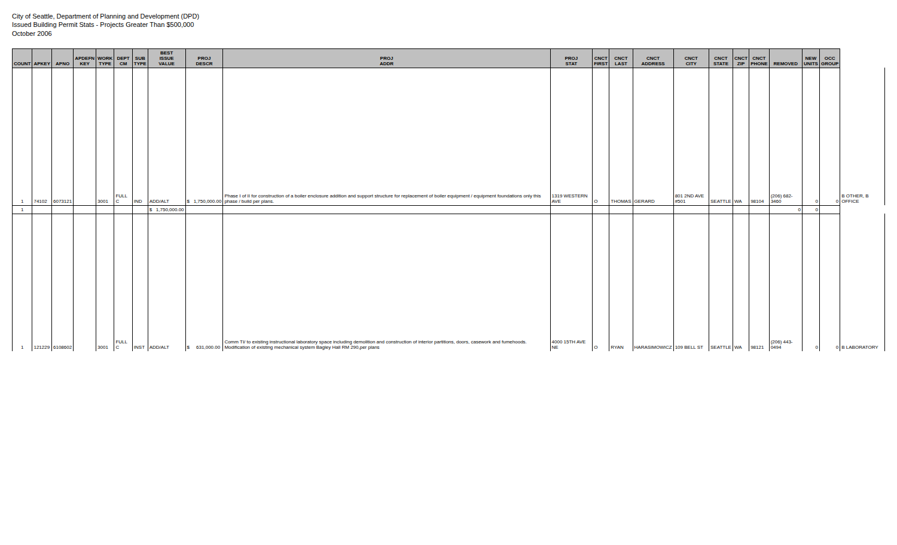City of Seattle, Department of Planning and Development (DPD)
Issued Building Permit Stats - Projects Greater Than $500,000
October 2006
| COUNT | APKEY | APNO | APDEFN KEY | WORK TYPE | DEPT CM | SUB TYPE | BEST ISSUE VALUE | PROJ DESCR | PROJ ADDR | PROJ STAT | CNCT FIRST | CNCT LAST | CNCT ADDRESS | CNCT CITY | CNCT STATE | CNCT ZIP | CNCT PHONE | REMOVED | NEW UNITS | OCC GROUP |
| --- | --- | --- | --- | --- | --- | --- | --- | --- | --- | --- | --- | --- | --- | --- | --- | --- | --- | --- | --- | --- |
| 1 | 74102 | 6073121 | | 3001 | FULL C | IND | ADD/ALT | $ 1,750,000.00 | Phase I of II for construction of a boiler enclosure addition and support structure for replacement of boiler equipment / equipment foundations only this phase / build per plans. | 1319 WESTERN AVE | O | THOMAS | GERARD | 801 2ND AVE #501 | SEATTLE | WA | 98104 | (206) 682-3460 | 0 | 0 | B OTHER, B OFFICE |
| 1 | | | | | | | $ 1,750,000.00 | | | | | | | | | | | 0 | 0 | |
| 1 | 121229 | 6108602 | | 3001 | FULL C | INST | ADD/ALT | $ 631,000.00 | Comm TI/ to existing instructional laboratory space including demolition and construction of interior partitions, doors, casework and fumehoods. Modification of existing mechanical system Bagley Hall RM 290,per plans | 4000 15TH AVE NE | O | RYAN | HARASIMOWICZ | 109 BELL ST | SEATTLE | WA | 98121 | (206) 443-0494 | 0 | 0 | B LABORATORY |